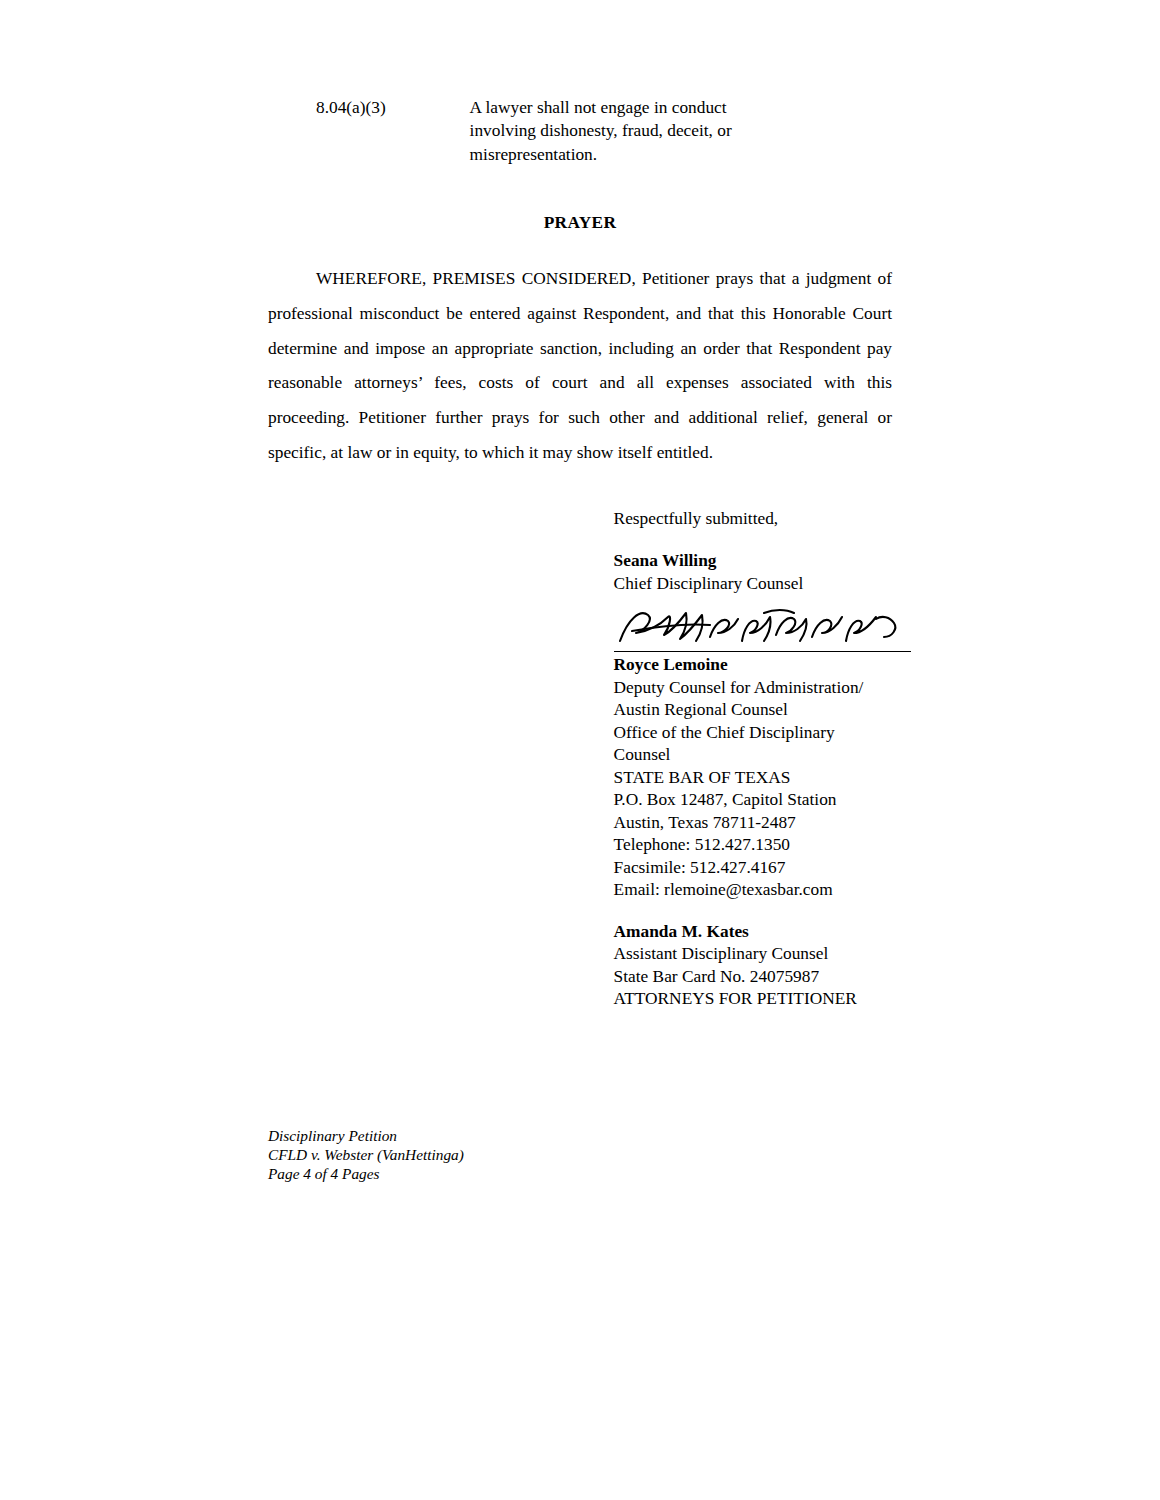8.04(a)(3) A lawyer shall not engage in conduct involving dishonesty, fraud, deceit, or misrepresentation.
PRAYER
WHEREFORE, PREMISES CONSIDERED, Petitioner prays that a judgment of professional misconduct be entered against Respondent, and that this Honorable Court determine and impose an appropriate sanction, including an order that Respondent pay reasonable attorneys’ fees, costs of court and all expenses associated with this proceeding. Petitioner further prays for such other and additional relief, general or specific, at law or in equity, to which it may show itself entitled.
Respectfully submitted,
Seana Willing
Chief Disciplinary Counsel
Royce Lemoine
Deputy Counsel for Administration/
Austin Regional Counsel
Office of the Chief Disciplinary Counsel
STATE BAR OF TEXAS
P.O. Box 12487, Capitol Station
Austin, Texas 78711-2487
Telephone: 512.427.1350
Facsimile: 512.427.4167
Email: rlemoine@texasbar.com
Amanda M. Kates
Assistant Disciplinary Counsel
State Bar Card No. 24075987
ATTORNEYS FOR PETITIONER
Disciplinary Petition
CFLD v. Webster (VanHettinga)
Page 4 of 4 Pages